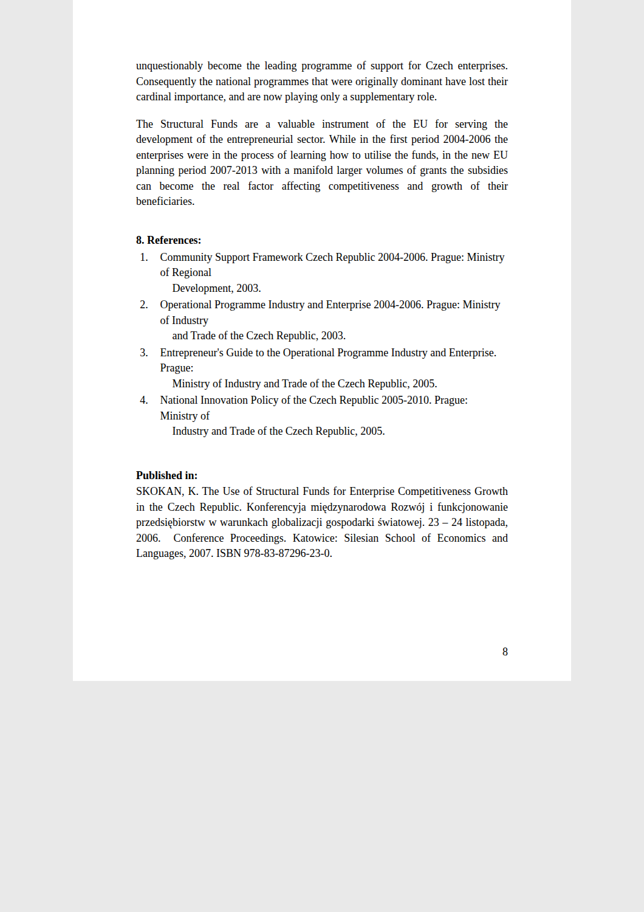unquestionably become the leading programme of support for Czech enterprises. Consequently the national programmes that were originally dominant have lost their cardinal importance, and are now playing only a supplementary role.
The Structural Funds are a valuable instrument of the EU for serving the development of the entrepreneurial sector. While in the first period 2004-2006 the enterprises were in the process of learning how to utilise the funds, in the new EU planning period 2007-2013 with a manifold larger volumes of grants the subsidies can become the real factor affecting competitiveness and growth of their beneficiaries.
8. References:
Community Support Framework Czech Republic 2004-2006. Prague: Ministry of RegionalDevelopment, 2003.
Operational Programme Industry and Enterprise 2004-2006. Prague: Ministry of Industryand Trade of the Czech Republic, 2003.
Entrepreneur's Guide to the Operational Programme Industry and Enterprise. Prague:Ministry of Industry and Trade of the Czech Republic, 2005.
National Innovation Policy of the Czech Republic 2005-2010. Prague: Ministry ofIndustry and Trade of the Czech Republic, 2005.
Published in:
SKOKAN, K. The Use of Structural Funds for Enterprise Competitiveness Growth in the Czech Republic. Konferencyja międzynarodowa Rozwój i funkcjonowanie przedsiębiorstw w warunkach globalizacji gospodarki światowej. 23 – 24 listopada, 2006. Conference Proceedings. Katowice: Silesian School of Economics and Languages, 2007. ISBN 978-83-87296-23-0.
8